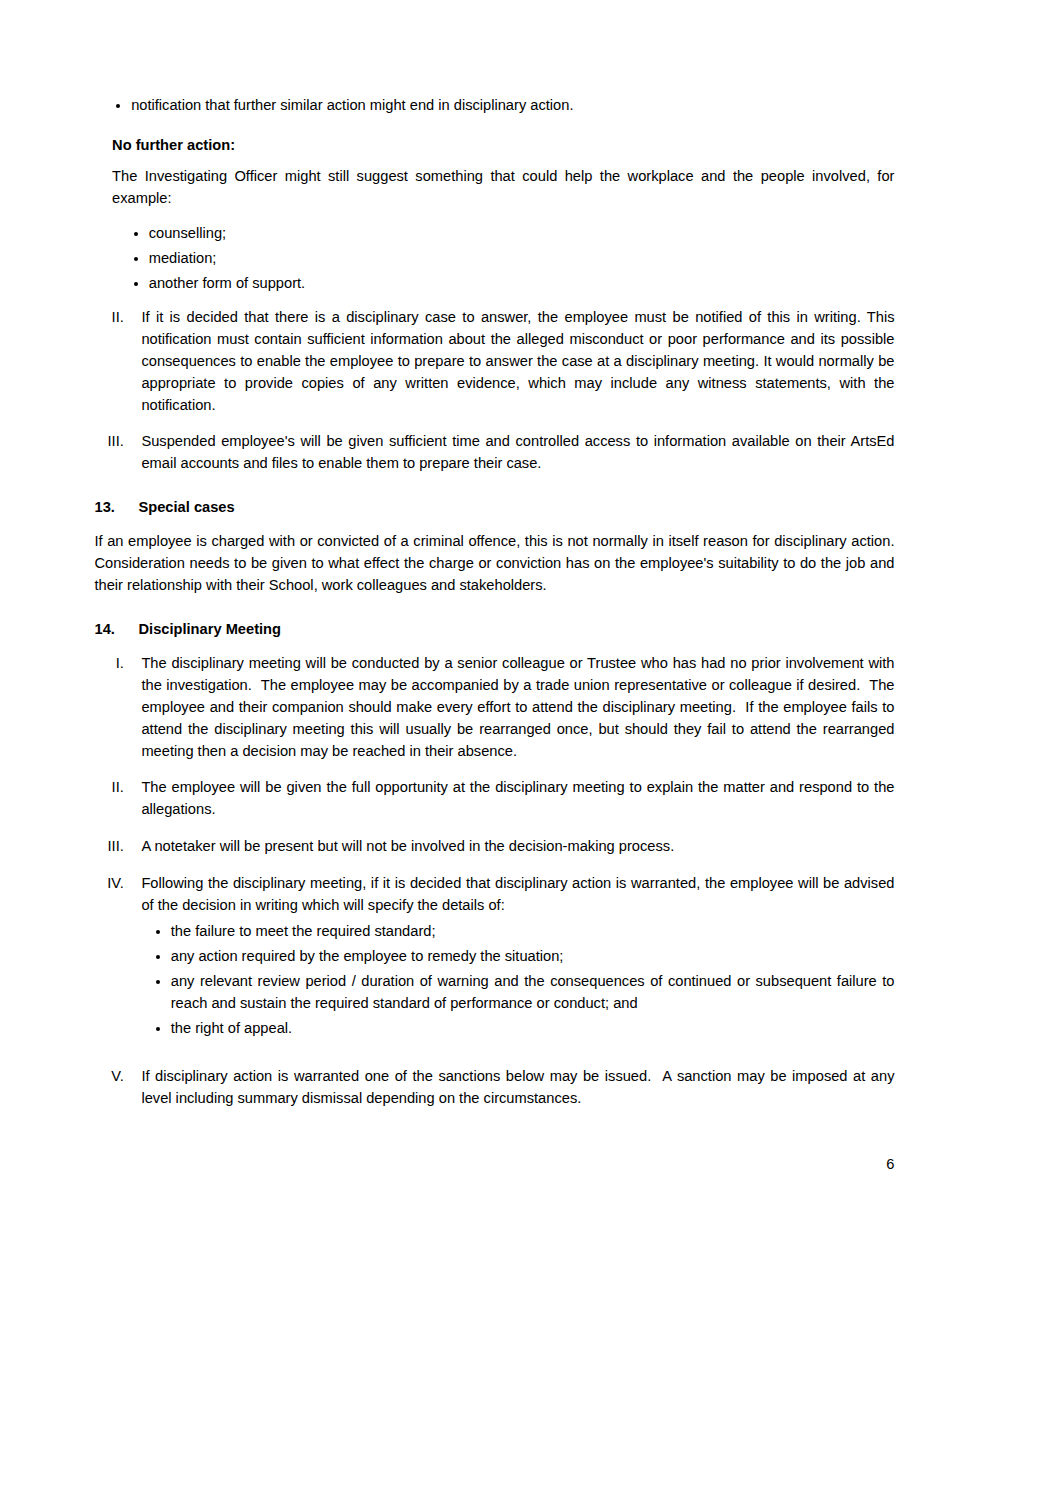notification that further similar action might end in disciplinary action.
No further action:
The Investigating Officer might still suggest something that could help the workplace and the people involved, for example:
counselling;
mediation;
another form of support.
II. If it is decided that there is a disciplinary case to answer, the employee must be notified of this in writing. This notification must contain sufficient information about the alleged misconduct or poor performance and its possible consequences to enable the employee to prepare to answer the case at a disciplinary meeting. It would normally be appropriate to provide copies of any written evidence, which may include any witness statements, with the notification.
III. Suspended employee's will be given sufficient time and controlled access to information available on their ArtsEd email accounts and files to enable them to prepare their case.
13. Special cases
If an employee is charged with or convicted of a criminal offence, this is not normally in itself reason for disciplinary action. Consideration needs to be given to what effect the charge or conviction has on the employee's suitability to do the job and their relationship with their School, work colleagues and stakeholders.
14. Disciplinary Meeting
I. The disciplinary meeting will be conducted by a senior colleague or Trustee who has had no prior involvement with the investigation. The employee may be accompanied by a trade union representative or colleague if desired. The employee and their companion should make every effort to attend the disciplinary meeting. If the employee fails to attend the disciplinary meeting this will usually be rearranged once, but should they fail to attend the rearranged meeting then a decision may be reached in their absence.
II. The employee will be given the full opportunity at the disciplinary meeting to explain the matter and respond to the allegations.
III. A notetaker will be present but will not be involved in the decision-making process.
IV. Following the disciplinary meeting, if it is decided that disciplinary action is warranted, the employee will be advised of the decision in writing which will specify the details of:
the failure to meet the required standard;
any action required by the employee to remedy the situation;
any relevant review period / duration of warning and the consequences of continued or subsequent failure to reach and sustain the required standard of performance or conduct; and
the right of appeal.
V. If disciplinary action is warranted one of the sanctions below may be issued. A sanction may be imposed at any level including summary dismissal depending on the circumstances.
6